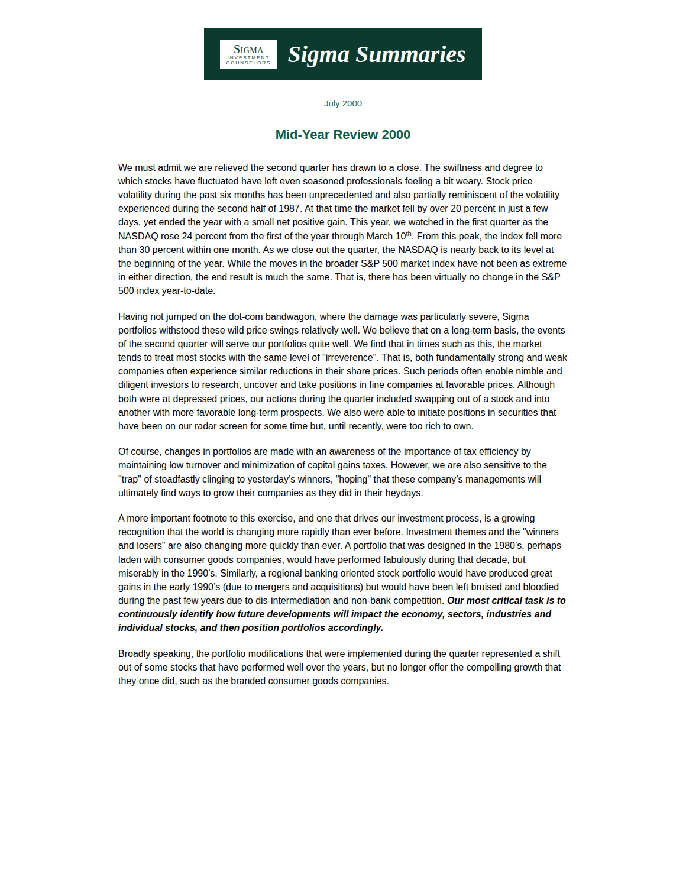Sigma Investment Counselors
Sigma Summaries
July 2000
Mid-Year Review 2000
We must admit we are relieved the second quarter has drawn to a close. The swiftness and degree to which stocks have fluctuated have left even seasoned professionals feeling a bit weary. Stock price volatility during the past six months has been unprecedented and also partially reminiscent of the volatility experienced during the second half of 1987. At that time the market fell by over 20 percent in just a few days, yet ended the year with a small net positive gain. This year, we watched in the first quarter as the NASDAQ rose 24 percent from the first of the year through March 10th. From this peak, the index fell more than 30 percent within one month. As we close out the quarter, the NASDAQ is nearly back to its level at the beginning of the year. While the moves in the broader S&P 500 market index have not been as extreme in either direction, the end result is much the same. That is, there has been virtually no change in the S&P 500 index year-to-date.
Having not jumped on the dot-com bandwagon, where the damage was particularly severe, Sigma portfolios withstood these wild price swings relatively well. We believe that on a long-term basis, the events of the second quarter will serve our portfolios quite well. We find that in times such as this, the market tends to treat most stocks with the same level of "irreverence". That is, both fundamentally strong and weak companies often experience similar reductions in their share prices. Such periods often enable nimble and diligent investors to research, uncover and take positions in fine companies at favorable prices. Although both were at depressed prices, our actions during the quarter included swapping out of a stock and into another with more favorable long-term prospects. We also were able to initiate positions in securities that have been on our radar screen for some time but, until recently, were too rich to own.
Of course, changes in portfolios are made with an awareness of the importance of tax efficiency by maintaining low turnover and minimization of capital gains taxes. However, we are also sensitive to the "trap" of steadfastly clinging to yesterday’s winners, "hoping" that these company’s managements will ultimately find ways to grow their companies as they did in their heydays.
A more important footnote to this exercise, and one that drives our investment process, is a growing recognition that the world is changing more rapidly than ever before. Investment themes and the "winners and losers" are also changing more quickly than ever. A portfolio that was designed in the 1980’s, perhaps laden with consumer goods companies, would have performed fabulously during that decade, but miserably in the 1990’s. Similarly, a regional banking oriented stock portfolio would have produced great gains in the early 1990’s (due to mergers and acquisitions) but would have been left bruised and bloodied during the past few years due to dis-intermediation and non-bank competition. Our most critical task is to continuously identify how future developments will impact the economy, sectors, industries and individual stocks, and then position portfolios accordingly.
Broadly speaking, the portfolio modifications that were implemented during the quarter represented a shift out of some stocks that have performed well over the years, but no longer offer the compelling growth that they once did, such as the branded consumer goods companies.